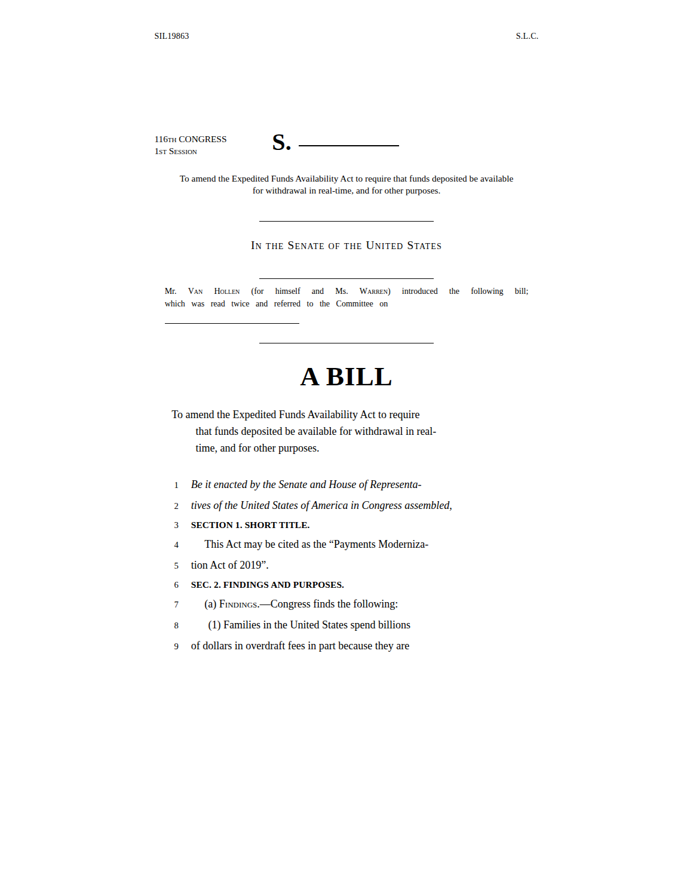SIL19863 S.L.C.
116th CONGRESS 1st Session
S.
To amend the Expedited Funds Availability Act to require that funds deposited be available for withdrawal in real-time, and for other purposes.
In the Senate of the United States
Mr. Van Hollen (for himself and Ms. Warren) introduced the following bill; which was read twice and referred to the Committee on
A BILL
To amend the Expedited Funds Availability Act to require that funds deposited be available for withdrawal in real- time, and for other purposes.
1 Be it enacted by the Senate and House of Representa-
2 tives of the United States of America in Congress assembled,
3 SECTION 1. SHORT TITLE.
4 This Act may be cited as the “Payments Moderniza-
5 tion Act of 2019”.
6 SEC. 2. FINDINGS AND PURPOSES.
7 (a) Findings.—Congress finds the following:
8 (1) Families in the United States spend billions
9 of dollars in overdraft fees in part because they are